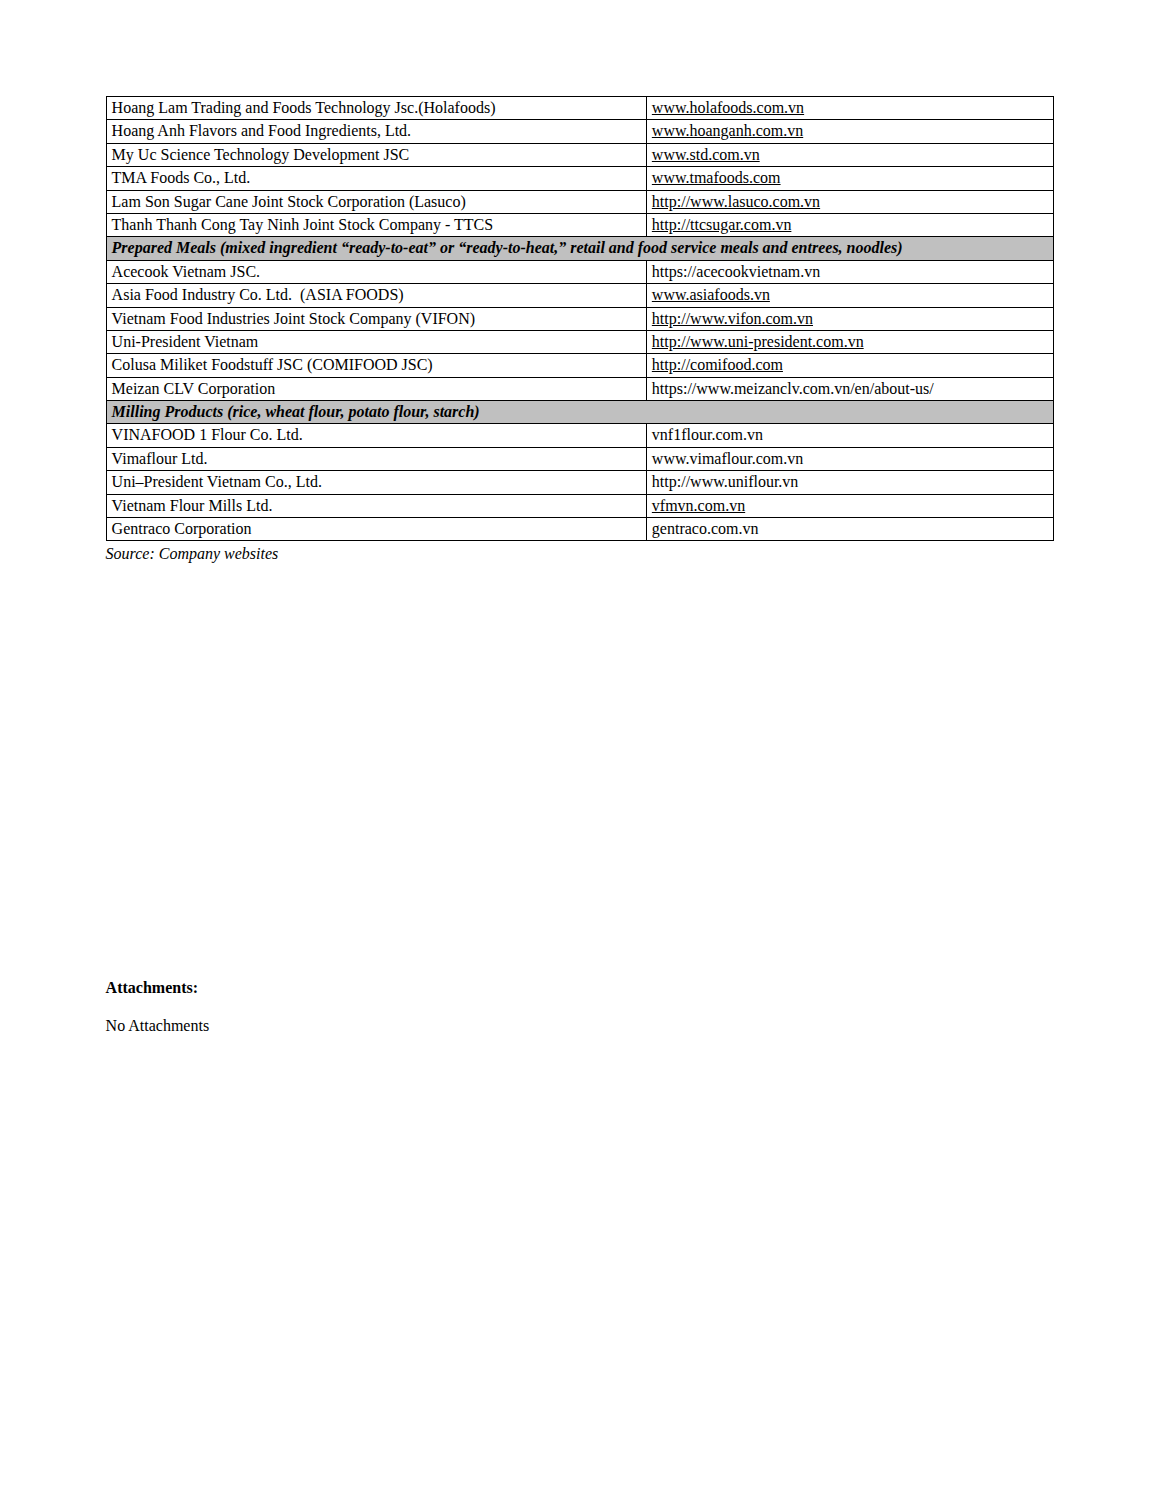| Hoang Lam Trading and Foods Technology Jsc.(Holafoods) | www.holafoods.com.vn |
| Hoang Anh Flavors and Food Ingredients, Ltd. | www.hoanganh.com.vn |
| My Uc Science Technology Development JSC | www.std.com.vn |
| TMA Foods Co., Ltd. | www.tmafoods.com |
| Lam Son Sugar Cane Joint Stock Corporation (Lasuco) | http://www.lasuco.com.vn |
| Thanh Thanh Cong Tay Ninh Joint Stock Company - TTCS | http://ttcsugar.com.vn |
| Prepared Meals (mixed ingredient “ready-to-eat” or “ready-to-heat,” retail and food service meals and entrees, noodles) |
| Acecook Vietnam JSC. | https://acecookvietnam.vn |
| Asia Food Industry Co. Ltd. (ASIA FOODS) | www.asiafoods.vn |
| Vietnam Food Industries Joint Stock Company (VIFON) | http://www.vifon.com.vn |
| Uni-President Vietnam | http://www.uni-president.com.vn |
| Colusa Miliket Foodstuff JSC (COMIFOOD JSC) | http://comifood.com |
| Meizan CLV Corporation | https://www.meizanclv.com.vn/en/about-us/ |
| Milling Products (rice, wheat flour, potato flour, starch) |
| VINAFOOD 1 Flour Co. Ltd. | vnf1flour.com.vn |
| Vimaflour Ltd. | www.vimaflour.com.vn |
| Uni–President Vietnam Co., Ltd. | http://www.uniflour.vn |
| Vietnam Flour Mills Ltd. | vfmvn.com.vn |
| Gentraco Corporation | gentraco.com.vn |
Source: Company websites
Attachments:
No Attachments